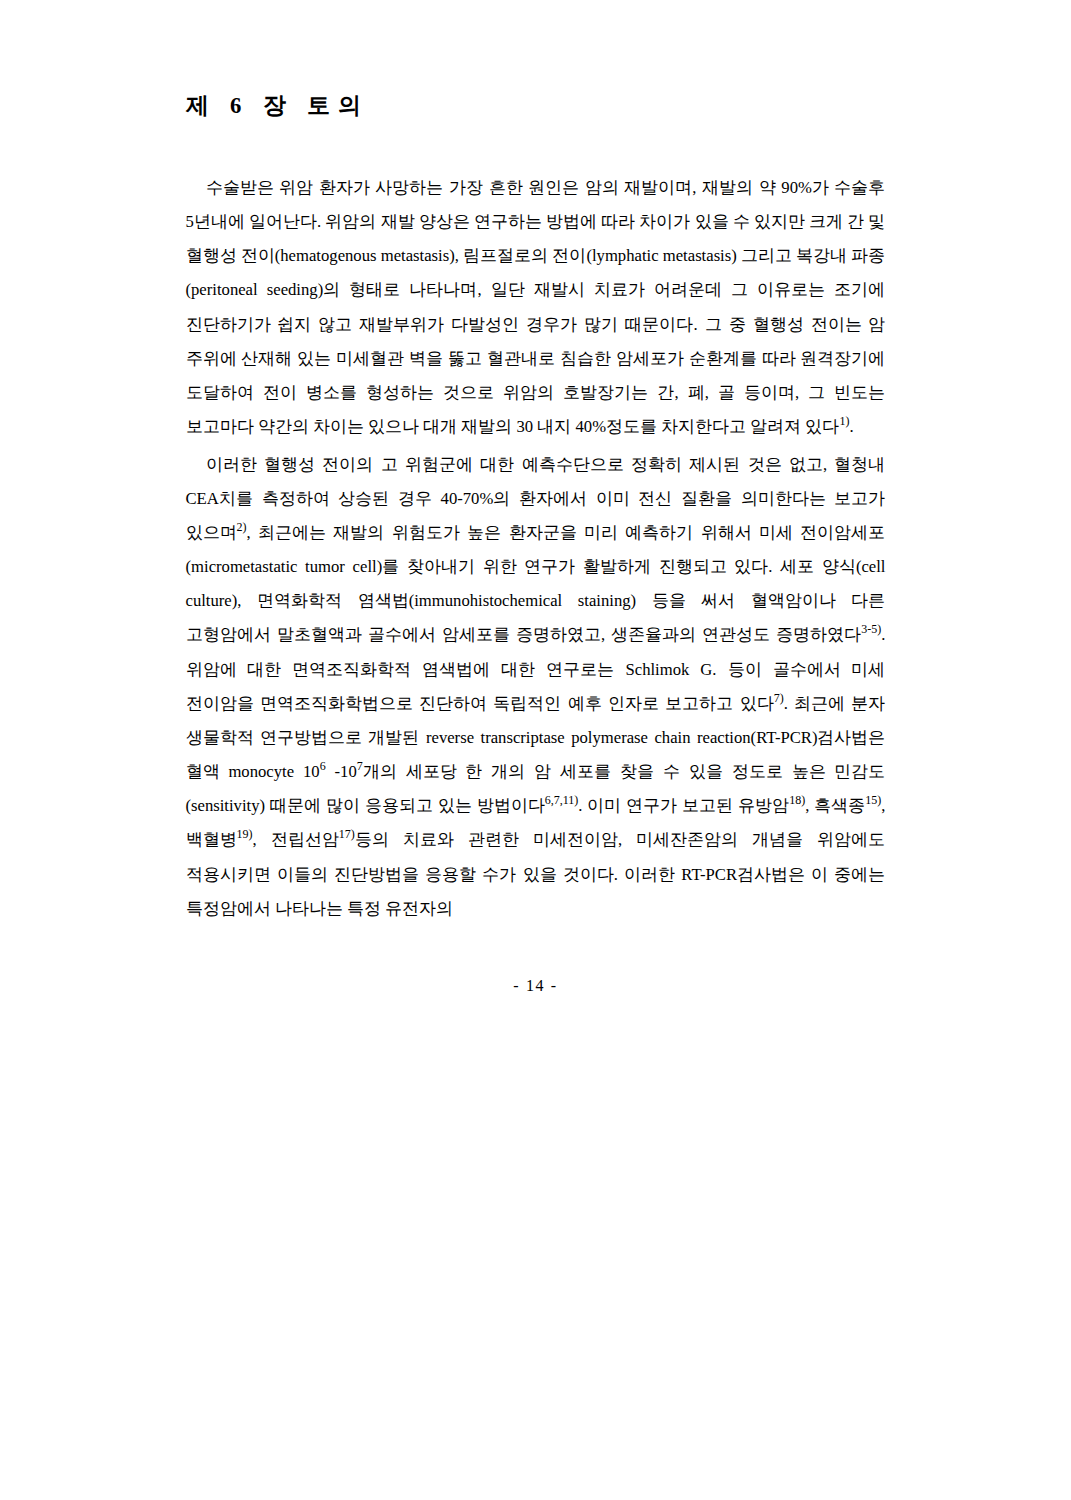제 6 장 토의
수술받은 위암 환자가 사망하는 가장 흔한 원인은 암의 재발이며, 재발의 약 90%가 수술후 5년내에 일어난다. 위암의 재발 양상은 연구하는 방법에 따라 차이가 있을 수 있지만 크게 간 및 혈행성 전이(hematogenous metastasis), 림프절로의 전이(lymphatic metastasis) 그리고 복강내 파종(peritoneal seeding)의 형태로 나타나며, 일단 재발시 치료가 어려운데 그 이유로는 조기에 진단하기가 쉽지 않고 재발부위가 다발성인 경우가 많기 때문이다. 그 중 혈행성 전이는 암 주위에 산재해 있는 미세혈관 벽을 뚫고 혈관내로 침습한 암세포가 순환계를 따라 원격장기에 도달하여 전이 병소를 형성하는 것으로 위암의 호발장기는 간, 폐, 골 등이며, 그 빈도는 보고마다 약간의 차이는 있으나 대개 재발의 30 내지 40%정도를 차지한다고 알려져 있다1).
이러한 혈행성 전이의 고 위험군에 대한 예측수단으로 정확히 제시된 것은 없고, 혈청내 CEA치를 측정하여 상승된 경우 40-70%의 환자에서 이미 전신 질환을 의미한다는 보고가 있으며2), 최근에는 재발의 위험도가 높은 환자군을 미리 예측하기 위해서 미세 전이암세포(micrometastatic tumor cell)를 찾아내기 위한 연구가 활발하게 진행되고 있다. 세포 양식(cell culture), 면역화학적 염색법(immunohistochemical staining) 등을 써서 혈액암이나 다른 고형암에서 말초혈액과 골수에서 암세포를 증명하였고, 생존율과의 연관성도 증명하였다3-5). 위암에 대한 면역조직화학적 염색법에 대한 연구로는 Schlimok G. 등이 골수에서 미세 전이암을 면역조직화학법으로 진단하여 독립적인 예후 인자로 보고하고 있다7). 최근에 분자 생물학적 연구방법으로 개발된 reverse transcriptase polymerase chain reaction(RT-PCR)검사법은 혈액 monocyte 106 -107개의 세포당 한 개의 암 세포를 찾을 수 있을 정도로 높은 민감도(sensitivity) 때문에 많이 응용되고 있는 방법이다6,7,11). 이미 연구가 보고된 유방암18), 흑색종15), 백혈병19), 전립선암17)등의 치료와 관련한 미세전이암, 미세잔존암의 개념을 위암에도 적용시키면 이들의 진단방법을 응용할 수가 있을 것이다. 이러한 RT-PCR검사법은 이 중에는 특정암에서 나타나는 특정 유전자의
- 14 -